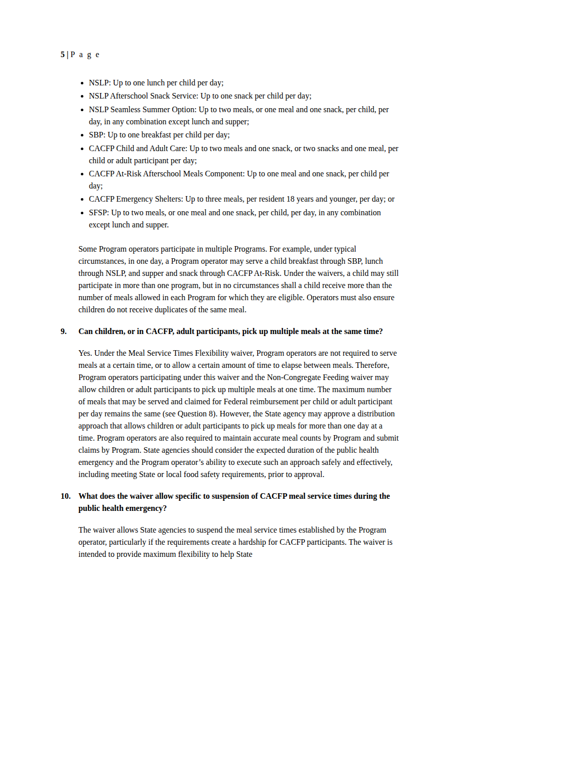5 | P a g e
NSLP: Up to one lunch per child per day;
NSLP Afterschool Snack Service: Up to one snack per child per day;
NSLP Seamless Summer Option: Up to two meals, or one meal and one snack, per child, per day, in any combination except lunch and supper;
SBP: Up to one breakfast per child per day;
CACFP Child and Adult Care: Up to two meals and one snack, or two snacks and one meal, per child or adult participant per day;
CACFP At-Risk Afterschool Meals Component: Up to one meal and one snack, per child per day;
CACFP Emergency Shelters: Up to three meals, per resident 18 years and younger, per day; or
SFSP: Up to two meals, or one meal and one snack, per child, per day, in any combination except lunch and supper.
Some Program operators participate in multiple Programs. For example, under typical circumstances, in one day, a Program operator may serve a child breakfast through SBP, lunch through NSLP, and supper and snack through CACFP At-Risk. Under the waivers, a child may still participate in more than one program, but in no circumstances shall a child receive more than the number of meals allowed in each Program for which they are eligible. Operators must also ensure children do not receive duplicates of the same meal.
Can children, or in CACFP, adult participants, pick up multiple meals at the same time?
Yes. Under the Meal Service Times Flexibility waiver, Program operators are not required to serve meals at a certain time, or to allow a certain amount of time to elapse between meals. Therefore, Program operators participating under this waiver and the Non-Congregate Feeding waiver may allow children or adult participants to pick up multiple meals at one time. The maximum number of meals that may be served and claimed for Federal reimbursement per child or adult participant per day remains the same (see Question 8). However, the State agency may approve a distribution approach that allows children or adult participants to pick up meals for more than one day at a time. Program operators are also required to maintain accurate meal counts by Program and submit claims by Program. State agencies should consider the expected duration of the public health emergency and the Program operator’s ability to execute such an approach safely and effectively, including meeting State or local food safety requirements, prior to approval.
What does the waiver allow specific to suspension of CACFP meal service times during the public health emergency?
The waiver allows State agencies to suspend the meal service times established by the Program operator, particularly if the requirements create a hardship for CACFP participants. The waiver is intended to provide maximum flexibility to help State